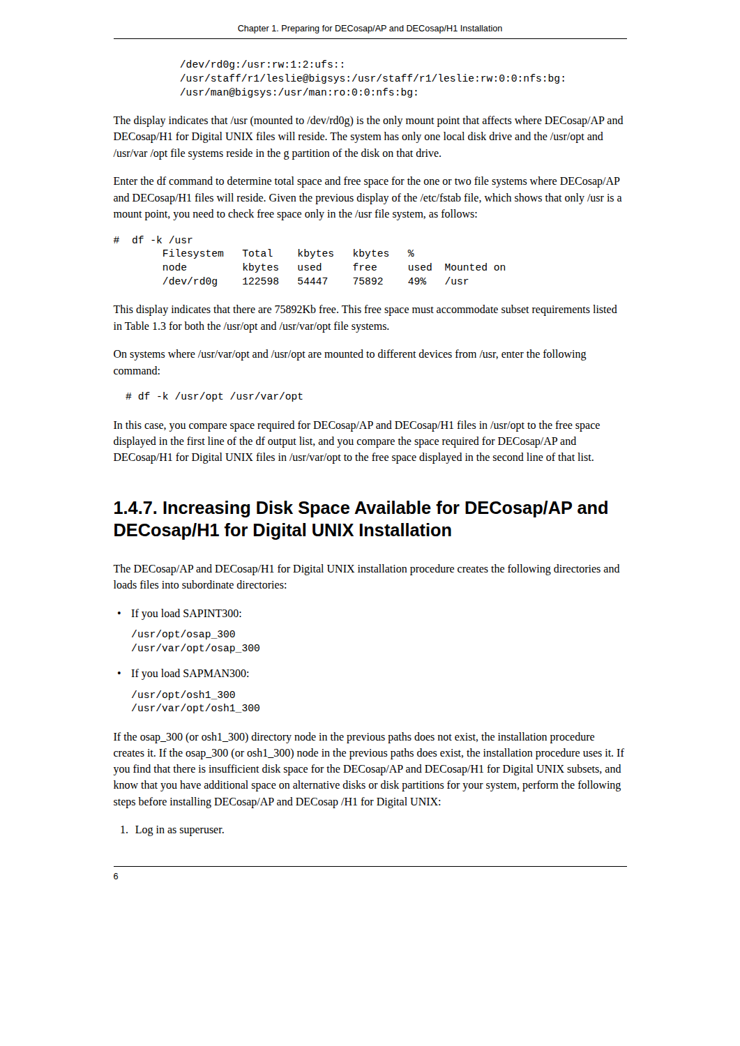Chapter 1. Preparing for DECosap/AP and DECosap/H1 Installation
/dev/rd0g:/usr:rw:1:2:ufs::
/usr/staff/r1/leslie@bigsys:/usr/staff/r1/leslie:rw:0:0:nfs:bg:
/usr/man@bigsys:/usr/man:ro:0:0:nfs:bg:
The display indicates that /usr (mounted to /dev/rd0g) is the only mount point that affects where DECosap/AP and DECosap/H1 for Digital UNIX files will reside. The system has only one local disk drive and the /usr/opt and /usr/var /opt file systems reside in the g partition of the disk on that drive.
Enter the df command to determine total space and free space for the one or two file systems where DECosap/AP and DECosap/H1 files will reside. Given the previous display of the /etc/fstab file, which shows that only /usr is a mount point, you need to check free space only in the /usr file system, as follows:
#  df -k /usr
        Filesystem   Total    kbytes   kbytes   %
        node         kbytes   used     free     used  Mounted on
        /dev/rd0g    122598   54447    75892    49%   /usr
This display indicates that there are 75892Kb free. This free space must accommodate subset requirements listed in Table 1.3 for both the /usr/opt and /usr/var/opt file systems.
On systems where /usr/var/opt and /usr/opt are mounted to different devices from /usr, enter the following command:
# df -k /usr/opt /usr/var/opt
In this case, you compare space required for DECosap/AP and DECosap/H1 files in /usr/opt to the free space displayed in the first line of the df output list, and you compare the space required for DECosap/AP and DECosap/H1 for Digital UNIX files in /usr/var/opt to the free space displayed in the second line of that list.
1.4.7. Increasing Disk Space Available for DECosap/AP and DECosap/H1 for Digital UNIX Installation
The DECosap/AP and DECosap/H1 for Digital UNIX installation procedure creates the following directories and loads files into subordinate directories:
If you load SAPINT300:
/usr/opt/osap_300
/usr/var/opt/osap_300
If you load SAPMAN300:
/usr/opt/osh1_300
/usr/var/opt/osh1_300
If the osap_300 (or osh1_300) directory node in the previous paths does not exist, the installation procedure creates it. If the osap_300 (or osh1_300) node in the previous paths does exist, the installation procedure uses it. If you find that there is insufficient disk space for the DECosap/AP and DECosap/H1 for Digital UNIX subsets, and know that you have additional space on alternative disks or disk partitions for your system, perform the following steps before installing DECosap/AP and DECosap /H1 for Digital UNIX:
Log in as superuser.
6